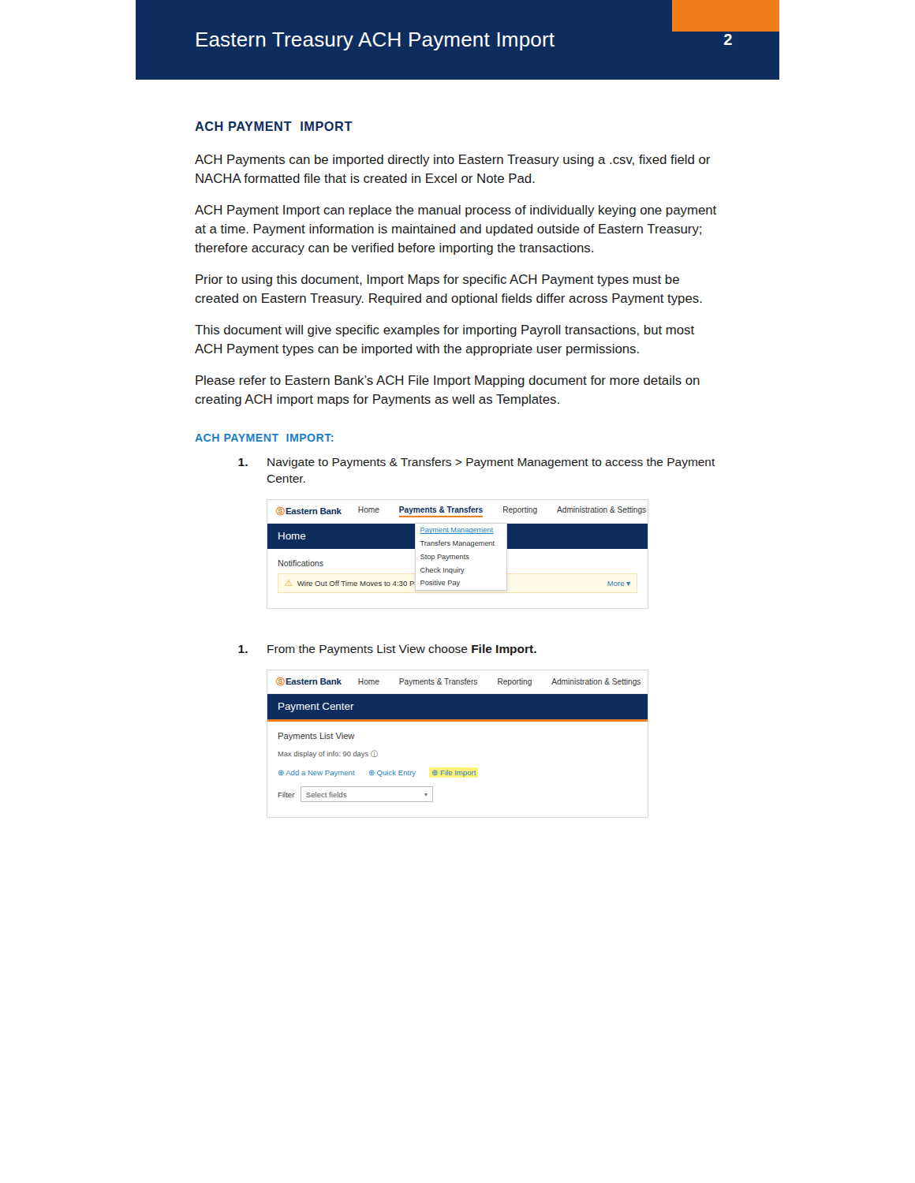Eastern Treasury ACH Payment Import
2
ACH PAYMENT IMPORT
ACH Payments can be imported directly into Eastern Treasury using a .csv, fixed field or NACHA formatted file that is created in Excel or Note Pad.
ACH Payment Import can replace the manual process of individually keying one payment at a time. Payment information is maintained and updated outside of Eastern Treasury; therefore accuracy can be verified before importing the transactions.
Prior to using this document, Import Maps for specific ACH Payment types must be created on Eastern Treasury. Required and optional fields differ across Payment types.
This document will give specific examples for importing Payroll transactions, but most ACH Payment types can be imported with the appropriate user permissions.
Please refer to Eastern Bank’s ACH File Import Mapping document for more details on creating ACH import maps for Payments as well as Templates.
ACH PAYMENT IMPORT:
Navigate to Payments & Transfers > Payment Management to access the Payment Center.
ⓈEastern Bank Home Payments & Transfers Reporting Administration & Settings
Home
Notifications
⚠ Wire Out Off Time Moves to 4:30 PM on July 6 More ▾
Payment Management
Transfers Management
Stop Payments
Check Inquiry
Positive Pay
From the Payments List View choose File Import.
ⓈEastern Bank Home Payments & Transfers Reporting Administration & Settings
Payment Center
Payments List View
Max display of info: 90 days ⓘ
⊕ Add a New Payment ⊕ Quick Entry ⊕ File Import
Filter Select fields▾